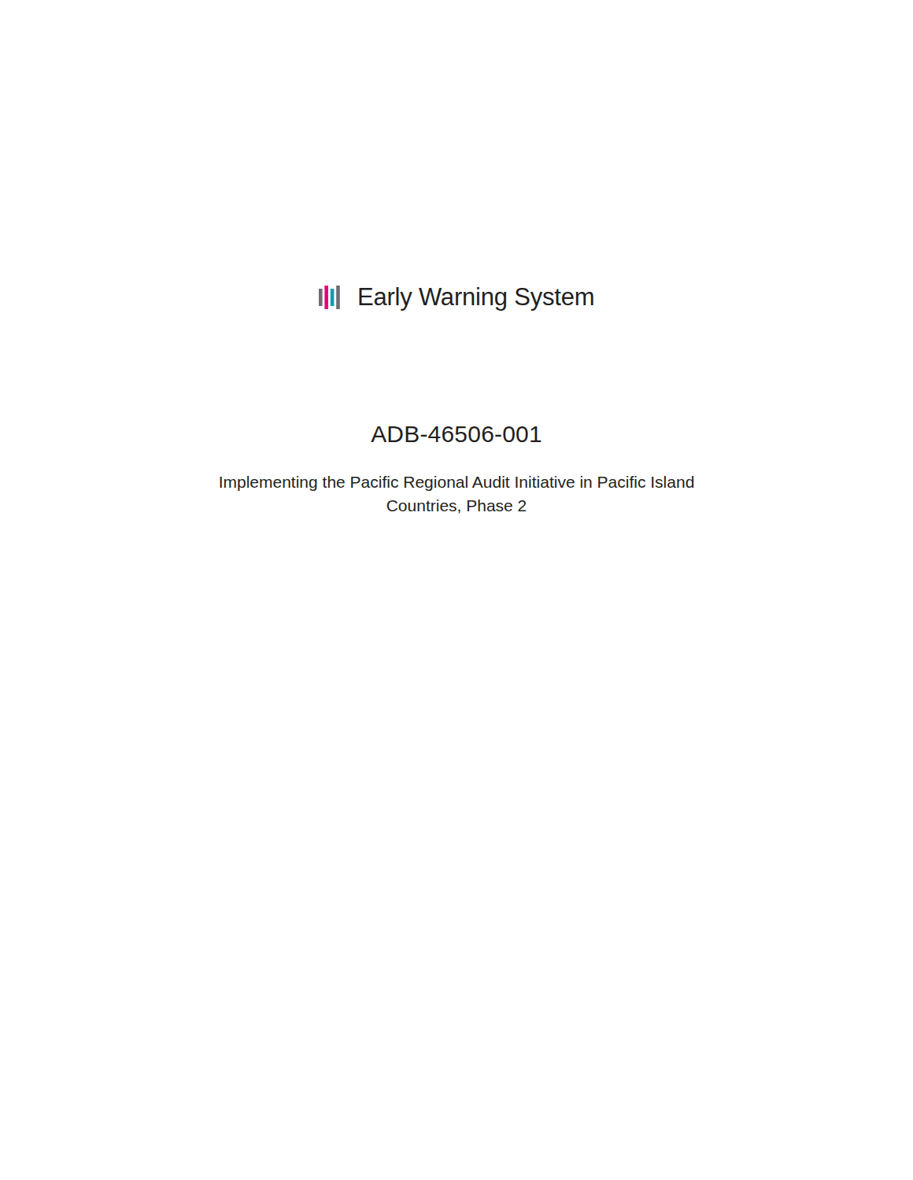Early Warning System
ADB-46506-001
Implementing the Pacific Regional Audit Initiative in Pacific Island Countries, Phase 2